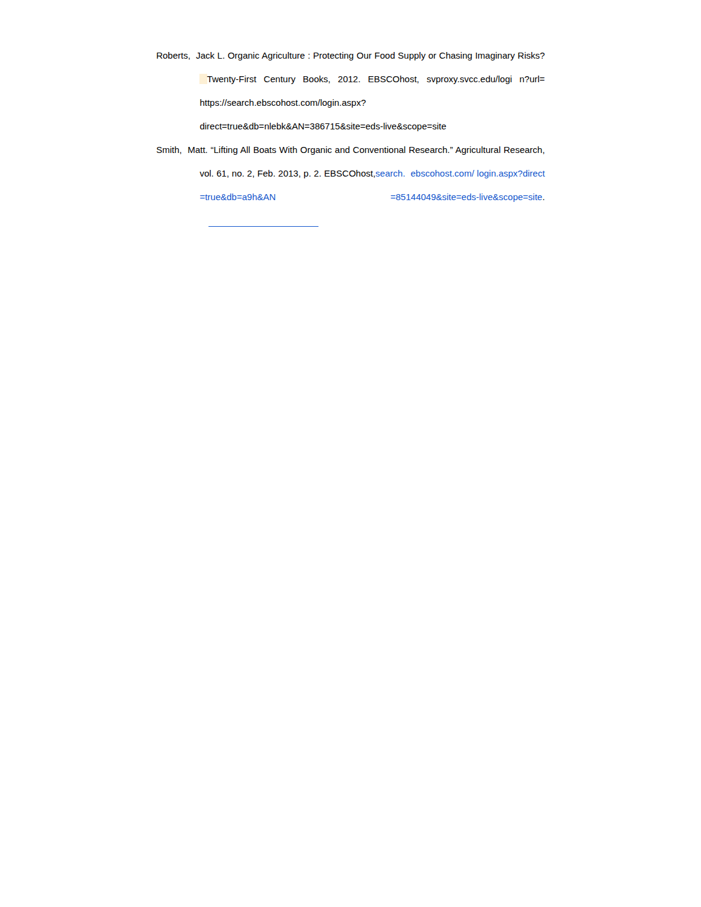Roberts, Jack L. Organic Agriculture : Protecting Our Food Supply or Chasing Imaginary Risks? Twenty-First Century Books, 2012. EBSCOhost, svproxy.svcc.edu/logi n?url= https://search.ebscohost.com/login.aspx?direct=true&db=nlebk&AN=386715&site=eds-live&scope=site
Smith, Matt. “Lifting All Boats With Organic and Conventional Research.” Agricultural Research, vol. 61, no. 2, Feb. 2013, p. 2. EBSCOhost,search. ebscohost.com/ login.aspx?direct =true&db=a9h&AN =85144049&site=eds-live&scope=site.